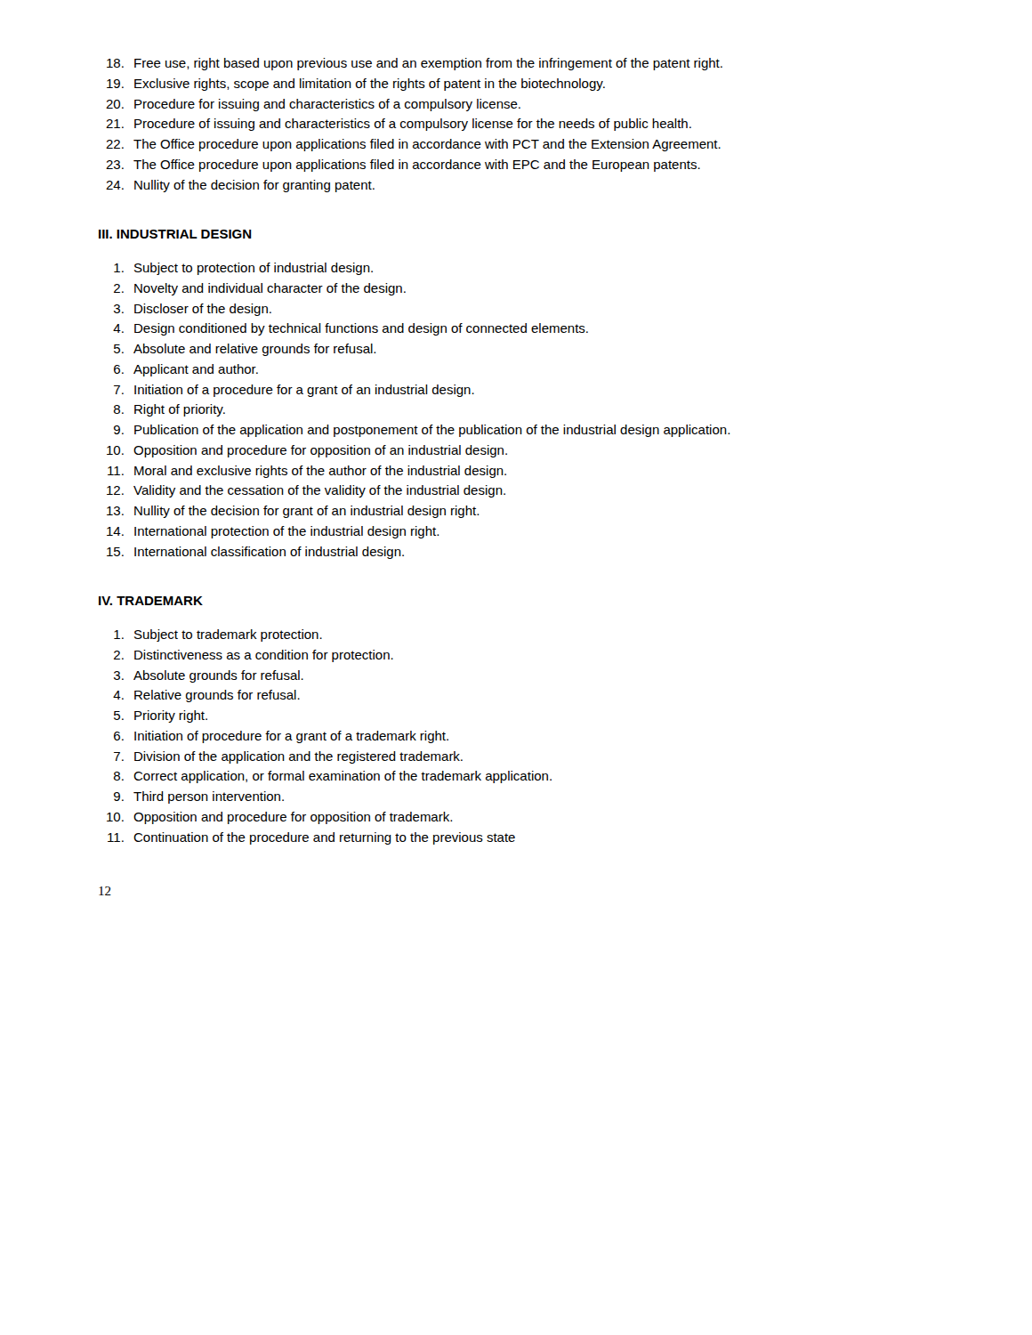Free use, right based upon previous use and an exemption from the infringement of the patent right.
Exclusive rights, scope and limitation of the rights of patent in the biotechnology.
Procedure for issuing and characteristics of a compulsory license.
Procedure of issuing and characteristics of a compulsory license for the needs of public health.
The Office procedure upon applications filed in accordance with PCT and the Extension Agreement.
The Office procedure upon applications filed in accordance with EPC and the European patents.
Nullity of the decision for granting patent.
III. INDUSTRIAL DESIGN
Subject to protection of industrial design.
Novelty and individual character of the design.
Discloser of the design.
Design conditioned by technical functions and design of connected elements.
Absolute and relative grounds for refusal.
Applicant and author.
Initiation of a procedure for a grant of an industrial design.
Right of priority.
Publication of the application and postponement of the publication of the industrial design application.
Opposition and procedure for opposition of an industrial design.
Moral and exclusive rights of the author of the industrial design.
Validity and the cessation of the validity of the industrial design.
Nullity of the decision for grant of an industrial design right.
International protection of the industrial design right.
International classification of industrial design.
IV. TRADEMARK
Subject to trademark protection.
Distinctiveness as a condition for protection.
Absolute grounds for refusal.
Relative grounds for refusal.
Priority right.
Initiation of procedure for a grant of a trademark right.
Division of the application and the registered trademark.
Correct application, or formal examination of the trademark application.
Third person intervention.
Opposition and procedure for opposition of trademark.
Continuation of the procedure and returning to the previous state
12